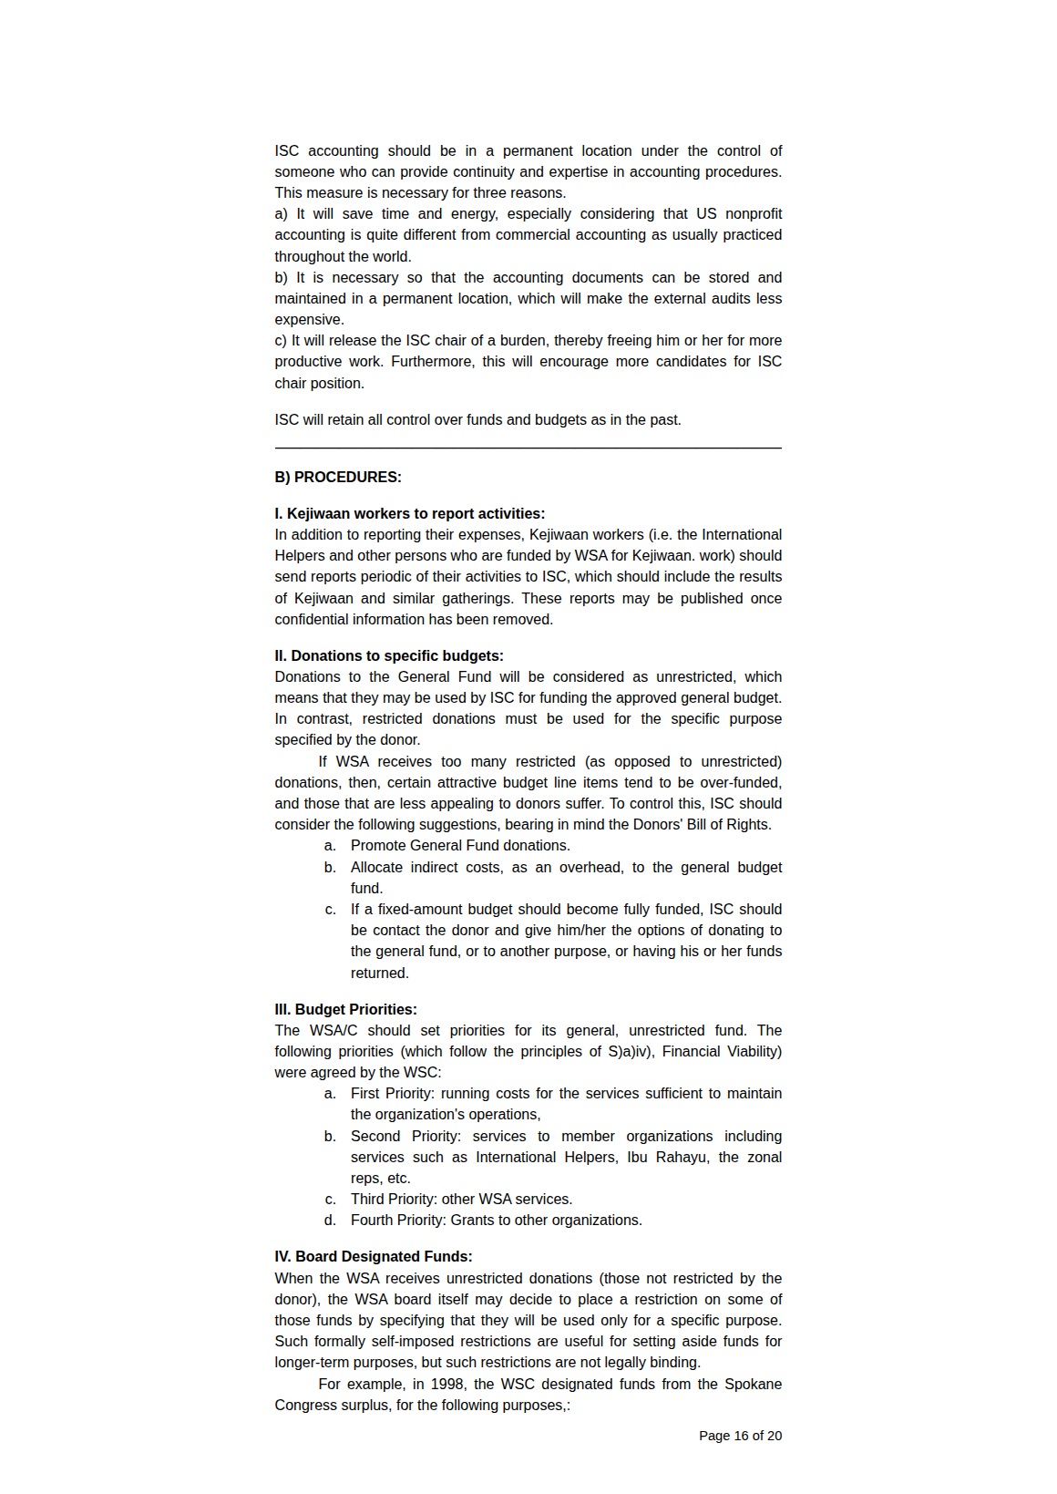ISC accounting should be in a permanent location under the control of someone who can provide continuity and expertise in accounting procedures. This measure is necessary for three reasons.
a) It will save time and energy, especially considering that US nonprofit accounting is quite different from commercial accounting as usually practiced throughout the world.
b) It is necessary so that the accounting documents can be stored and maintained in a permanent location, which will make the external audits less expensive.
c) It will release the ISC chair of a burden, thereby freeing him or her for more productive work. Furthermore, this will encourage more candidates for ISC chair position.
ISC will retain all control over funds and budgets as in the past.
_______________________________________________________________
B) PROCEDURES:
I. Kejiwaan workers to report activities:
In addition to reporting their expenses, Kejiwaan workers (i.e. the International Helpers and other persons who are funded by WSA for Kejiwaan. work) should send reports periodic of their activities to ISC, which should include the results of Kejiwaan and similar gatherings. These reports may be published once confidential information has been removed.
II. Donations to specific budgets:
Donations to the General Fund will be considered as unrestricted, which means that they may be used by ISC for funding the approved general budget. In contrast, restricted donations must be used for the specific purpose specified by the donor.
If WSA receives too many restricted (as opposed to unrestricted) donations, then, certain attractive budget line items tend to be over-funded, and those that are less appealing to donors suffer. To control this, ISC should consider the following suggestions, bearing in mind the Donors' Bill of Rights.
Promote General Fund donations.
Allocate indirect costs, as an overhead, to the general budget fund.
If a fixed-amount budget should become fully funded, ISC should be contact the donor and give him/her the options of donating to the general fund, or to another purpose, or having his or her funds returned.
III. Budget Priorities:
The WSA/C should set priorities for its general, unrestricted fund. The following priorities (which follow the principles of S)a)iv), Financial Viability) were agreed by the WSC:
First Priority: running costs for the services sufficient to maintain the organization's operations,
Second Priority: services to member organizations including services such as International Helpers, Ibu Rahayu, the zonal reps, etc.
Third Priority: other WSA services.
Fourth Priority: Grants to other organizations.
IV. Board Designated Funds:
When the WSA receives unrestricted donations (those not restricted by the donor), the WSA board itself may decide to place a restriction on some of those funds by specifying that they will be used only for a specific purpose. Such formally self-imposed restrictions are useful for setting aside funds for longer-term purposes, but such restrictions are not legally binding.
For example, in 1998, the WSC designated funds from the Spokane Congress surplus, for the following purposes,:
Page 16 of 20